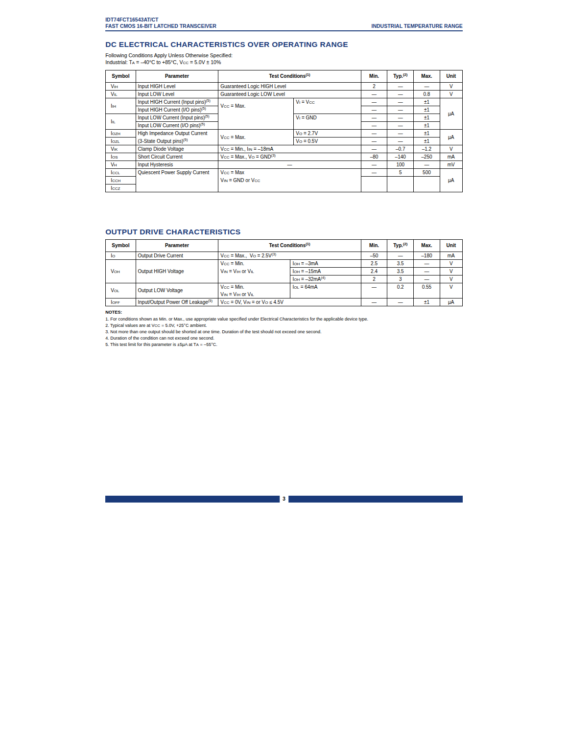IDT74FCT16543AT/CT
FAST CMOS 16-BIT LATCHED TRANSCEIVER
INDUSTRIAL TEMPERATURE RANGE
DC ELECTRICAL CHARACTERISTICS OVER OPERATING RANGE
Following Conditions Apply Unless Otherwise Specified:
Industrial: TA = –40°C to +85°C, VCC = 5.0V ± 10%
| Symbol | Parameter | Test Conditions (1) | Min. | Typ. (2) | Max. | Unit |
| --- | --- | --- | --- | --- | --- | --- |
| V IH | Input HIGH Level | Guaranteed Logic HIGH Level | 2 | — | — | V |
| V IL | Input LOW Level | Guaranteed Logic LOW Level | — | — | 0.8 | V |
| I IH | Input HIGH Current (Input pins) (5) | V CC = Max. | V I = V CC | — | — | ±1 | µA |
| Input HIGH Current (I/O pins) (5) | | — | — | ±1 |
| I IL | Input LOW Current (Input pins) (5) | | V I = GND | — | — | ±1 |
| Input LOW Current (I/O pins) (5) | | — | — | ±1 |
| I OZH | High Impedance Output Current | V CC = Max. | V O = 2.7V | — | — | ±1 | µA |
| I OZL | (3-State Output pins) (5) | V O = 0.5V | — | — | ±1 |
| V IK | Clamp Diode Voltage | V CC = Min., I IN = –18mA | — | –0.7 | –1.2 | V |
| I OS | Short Circuit Current | V CC = Max., V O = GND (3) | –80 | –140 | –250 | mA |
| V H | Input Hysteresis | — | — | 100 | — | mV |
| I CCL | Quiescent Power Supply Current | V CC = Max | — | 5 | 500 | µA |
| I CCH | | V IN = GND or V CC | | | |
| I CCZ | | | | | |
OUTPUT DRIVE CHARACTERISTICS
| Symbol | Parameter | Test Conditions (1) | Min. | Typ. (2) | Max. | Unit |
| --- | --- | --- | --- | --- | --- | --- |
| I O | Output Drive Current | V CC = Max., V O = 2.5V (3) | –50 | — | –180 | mA |
| V OH | Output HIGH Voltage | V CC = Min. | I OH = –3mA | 2.5 | 3.5 | — | V |
| V IN = V IH or V IL | I OH = –15mA | 2.4 | 3.5 | — | V |
| | I OH = –32mA (4) | 2 | 3 | — | V |
| V OL | Output LOW Voltage | V CC = Min. | I OL = 64mA | — | 0.2 | 0.55 | V |
| V IN = V IH or V IL | | | | | |
| I OFF | Input/Output Power Off Leakage (5) | V CC = 0V, V IN = or V O ≤ 4.5V | — | — | ±1 | µA |
NOTES:
1. For conditions shown as Min. or Max., use appropriate value specified under Electrical Characteristics for the applicable device type.
2. Typical values are at VCC = 5.0V, +25°C ambient.
3. Not more than one output should be shorted at one time. Duration of the test should not exceed one second.
4. Duration of the condition can not exceed one second.
5. This test limit for this parameter is ±5µA at TA = –55°C.
3